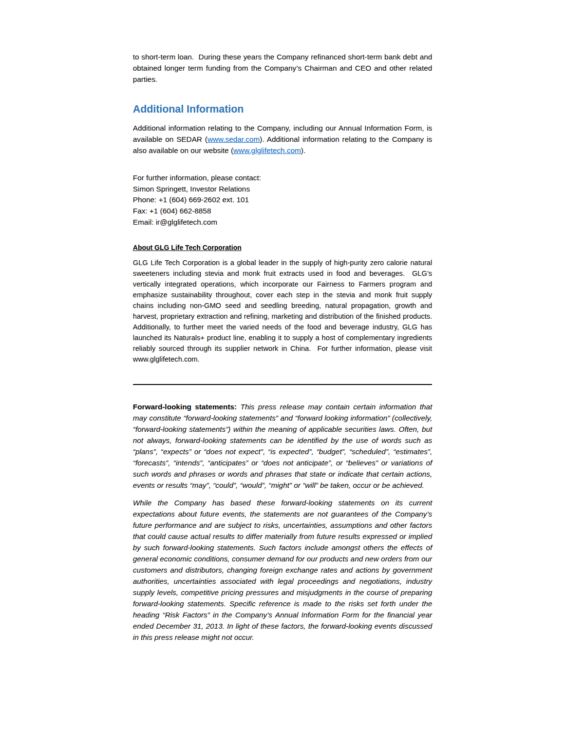to short-term loan. During these years the Company refinanced short-term bank debt and obtained longer term funding from the Company’s Chairman and CEO and other related parties.
Additional Information
Additional information relating to the Company, including our Annual Information Form, is available on SEDAR (www.sedar.com). Additional information relating to the Company is also available on our website (www.glglifetech.com).
For further information, please contact:
Simon Springett, Investor Relations
Phone: +1 (604) 669-2602 ext. 101
Fax: +1 (604) 662-8858
Email: ir@glglifetech.com
About GLG Life Tech Corporation
GLG Life Tech Corporation is a global leader in the supply of high-purity zero calorie natural sweeteners including stevia and monk fruit extracts used in food and beverages. GLG’s vertically integrated operations, which incorporate our Fairness to Farmers program and emphasize sustainability throughout, cover each step in the stevia and monk fruit supply chains including non-GMO seed and seedling breeding, natural propagation, growth and harvest, proprietary extraction and refining, marketing and distribution of the finished products. Additionally, to further meet the varied needs of the food and beverage industry, GLG has launched its Naturals+ product line, enabling it to supply a host of complementary ingredients reliably sourced through its supplier network in China. For further information, please visit www.glglifetech.com.
Forward-looking statements: This press release may contain certain information that may constitute “forward-looking statements” and “forward looking information” (collectively, “forward-looking statements”) within the meaning of applicable securities laws. Often, but not always, forward-looking statements can be identified by the use of words such as “plans”, “expects” or “does not expect”, “is expected”, “budget”, “scheduled”, “estimates”, “forecasts”, “intends”, “anticipates” or “does not anticipate”, or “believes” or variations of such words and phrases or words and phrases that state or indicate that certain actions, events or results “may”, “could”, “would”, “might” or “will” be taken, occur or be achieved.
While the Company has based these forward-looking statements on its current expectations about future events, the statements are not guarantees of the Company’s future performance and are subject to risks, uncertainties, assumptions and other factors that could cause actual results to differ materially from future results expressed or implied by such forward-looking statements. Such factors include amongst others the effects of general economic conditions, consumer demand for our products and new orders from our customers and distributors, changing foreign exchange rates and actions by government authorities, uncertainties associated with legal proceedings and negotiations, industry supply levels, competitive pricing pressures and misjudgments in the course of preparing forward-looking statements. Specific reference is made to the risks set forth under the heading “Risk Factors” in the Company’s Annual Information Form for the financial year ended December 31, 2013. In light of these factors, the forward-looking events discussed in this press release might not occur.